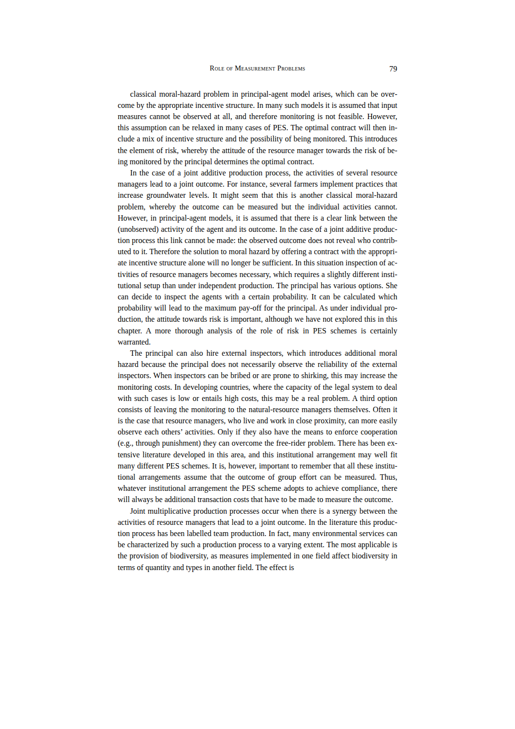Role of Measurement Problems 79
classical moral-hazard problem in principal-agent model arises, which can be overcome by the appropriate incentive structure. In many such models it is assumed that input measures cannot be observed at all, and therefore monitoring is not feasible. However, this assumption can be relaxed in many cases of PES. The optimal contract will then include a mix of incentive structure and the possibility of being monitored. This introduces the element of risk, whereby the attitude of the resource manager towards the risk of being monitored by the principal determines the optimal contract.
In the case of a joint additive production process, the activities of several resource managers lead to a joint outcome. For instance, several farmers implement practices that increase groundwater levels. It might seem that this is another classical moral-hazard problem, whereby the outcome can be measured but the individual activities cannot. However, in principal-agent models, it is assumed that there is a clear link between the (unobserved) activity of the agent and its outcome. In the case of a joint additive production process this link cannot be made: the observed outcome does not reveal who contributed to it. Therefore the solution to moral hazard by offering a contract with the appropriate incentive structure alone will no longer be sufficient. In this situation inspection of activities of resource managers becomes necessary, which requires a slightly different institutional setup than under independent production. The principal has various options. She can decide to inspect the agents with a certain probability. It can be calculated which probability will lead to the maximum pay-off for the principal. As under individual production, the attitude towards risk is important, although we have not explored this in this chapter. A more thorough analysis of the role of risk in PES schemes is certainly warranted.
The principal can also hire external inspectors, which introduces additional moral hazard because the principal does not necessarily observe the reliability of the external inspectors. When inspectors can be bribed or are prone to shirking, this may increase the monitoring costs. In developing countries, where the capacity of the legal system to deal with such cases is low or entails high costs, this may be a real problem. A third option consists of leaving the monitoring to the natural-resource managers themselves. Often it is the case that resource managers, who live and work in close proximity, can more easily observe each others’ activities. Only if they also have the means to enforce cooperation (e.g., through punishment) they can overcome the free-rider problem. There has been extensive literature developed in this area, and this institutional arrangement may well fit many different PES schemes. It is, however, important to remember that all these institutional arrangements assume that the outcome of group effort can be measured. Thus, whatever institutional arrangement the PES scheme adopts to achieve compliance, there will always be additional transaction costs that have to be made to measure the outcome.
Joint multiplicative production processes occur when there is a synergy between the activities of resource managers that lead to a joint outcome. In the literature this production process has been labelled team production. In fact, many environmental services can be characterized by such a production process to a varying extent. The most applicable is the provision of biodiversity, as measures implemented in one field affect biodiversity in terms of quantity and types in another field. The effect is